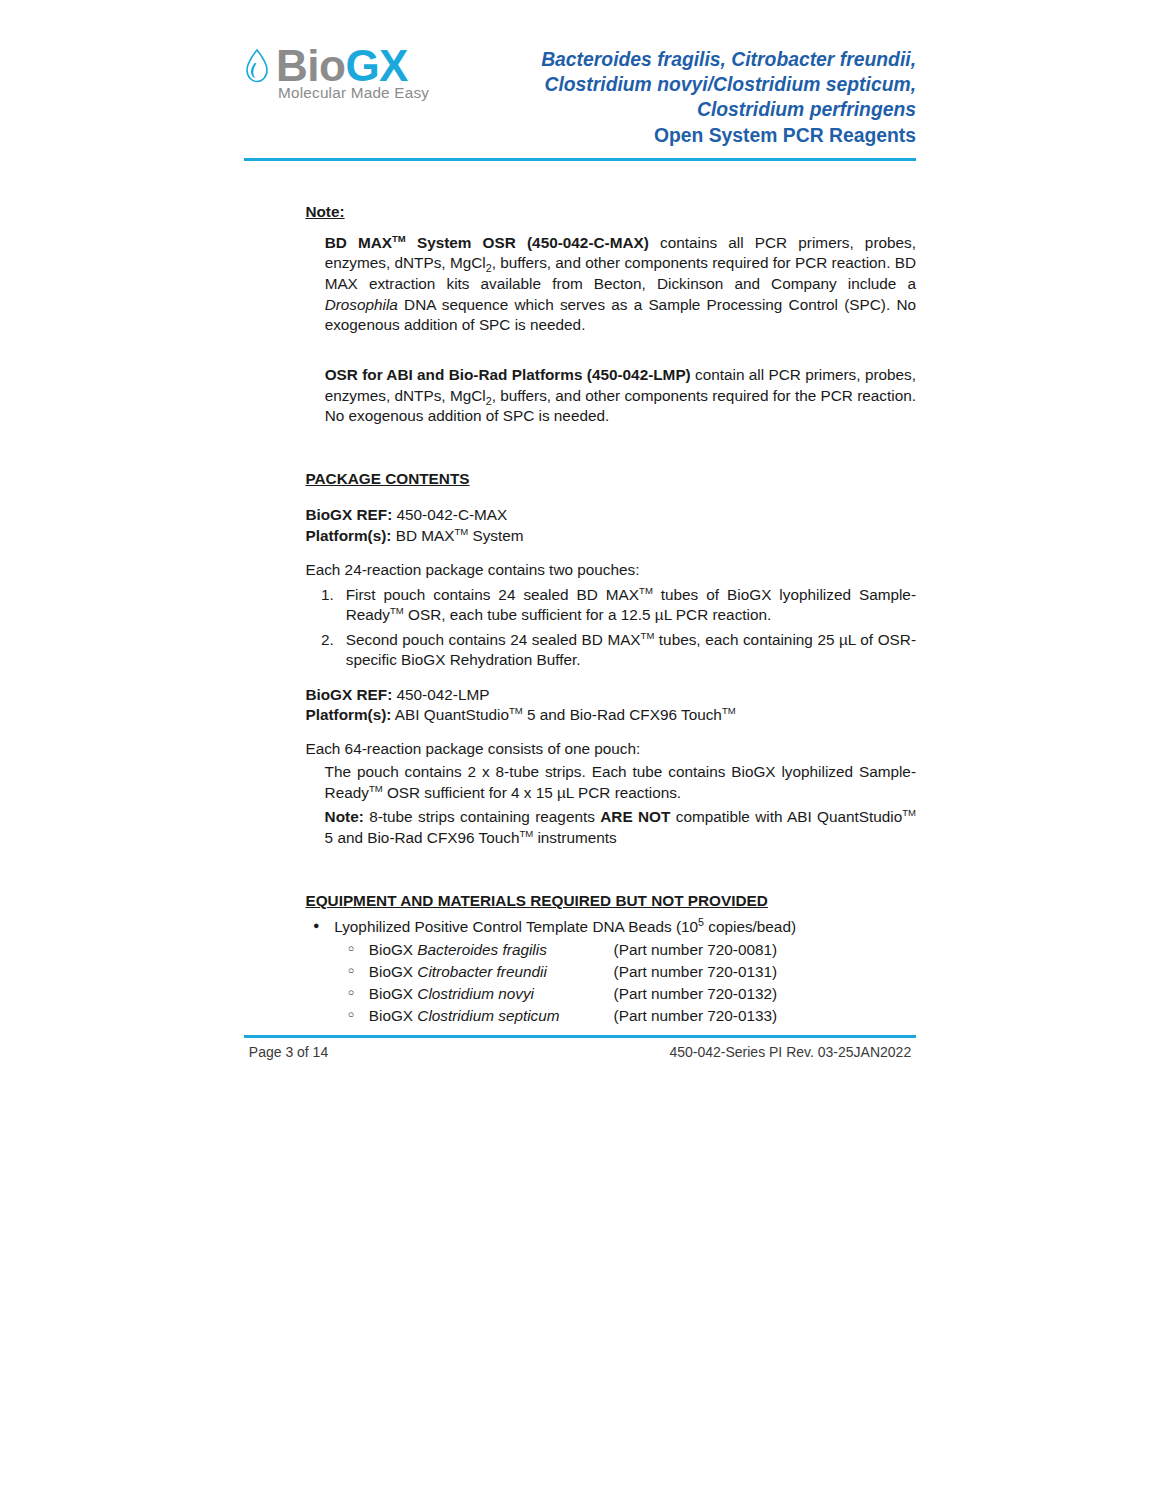Bio GX
Molecular Made Easy
Bacteroides fragilis, Citrobacter freundii,
Clostridium novyi/Clostridium septicum,
Clostridium perfringens
Open System PCR Reagents
Note:
BD MAXTM System OSR (450-042-C-MAX) contains all PCR primers, probes, enzymes, dNTPs, MgCl2, buffers, and other components required for PCR reaction. BD MAX extraction kits available from Becton, Dickinson and Company include a Drosophila DNA sequence which serves as a Sample Processing Control (SPC). No exogenous addition of SPC is needed.
OSR for ABI and Bio-Rad Platforms (450-042-LMP) contain all PCR primers, probes, enzymes, dNTPs, MgCl2, buffers, and other components required for the PCR reaction. No exogenous addition of SPC is needed.
PACKAGE CONTENTS
BioGX REF: 450-042-C-MAX
Platform(s): BD MAXTM System
Each 24-reaction package contains two pouches:
First pouch contains 24 sealed BD MAXTM tubes of BioGX lyophilized Sample-ReadyTM OSR, each tube sufficient for a 12.5 µL PCR reaction.
Second pouch contains 24 sealed BD MAXTM tubes, each containing 25 µL of OSR-specific BioGX Rehydration Buffer.
BioGX REF: 450-042-LMP
Platform(s): ABI QuantStudioTM 5 and Bio-Rad CFX96 TouchTM
Each 64-reaction package consists of one pouch:
The pouch contains 2 x 8-tube strips. Each tube contains BioGX lyophilized Sample-ReadyTM OSR sufficient for 4 x 15 µL PCR reactions.
Note: 8-tube strips containing reagents ARE NOT compatible with ABI QuantStudioTM 5 and Bio-Rad CFX96 TouchTM instruments
EQUIPMENT AND MATERIALS REQUIRED BUT NOT PROVIDED
Lyophilized Positive Control Template DNA Beads (105 copies/bead)
BioGX Bacteroides fragilis(Part number 720-0081)
BioGX Citrobacter freundii(Part number 720-0131)
BioGX Clostridium novyi(Part number 720-0132)
BioGX Clostridium septicum(Part number 720-0133)
Page 3 of 14 450-042-Series PI Rev. 03-25JAN2022